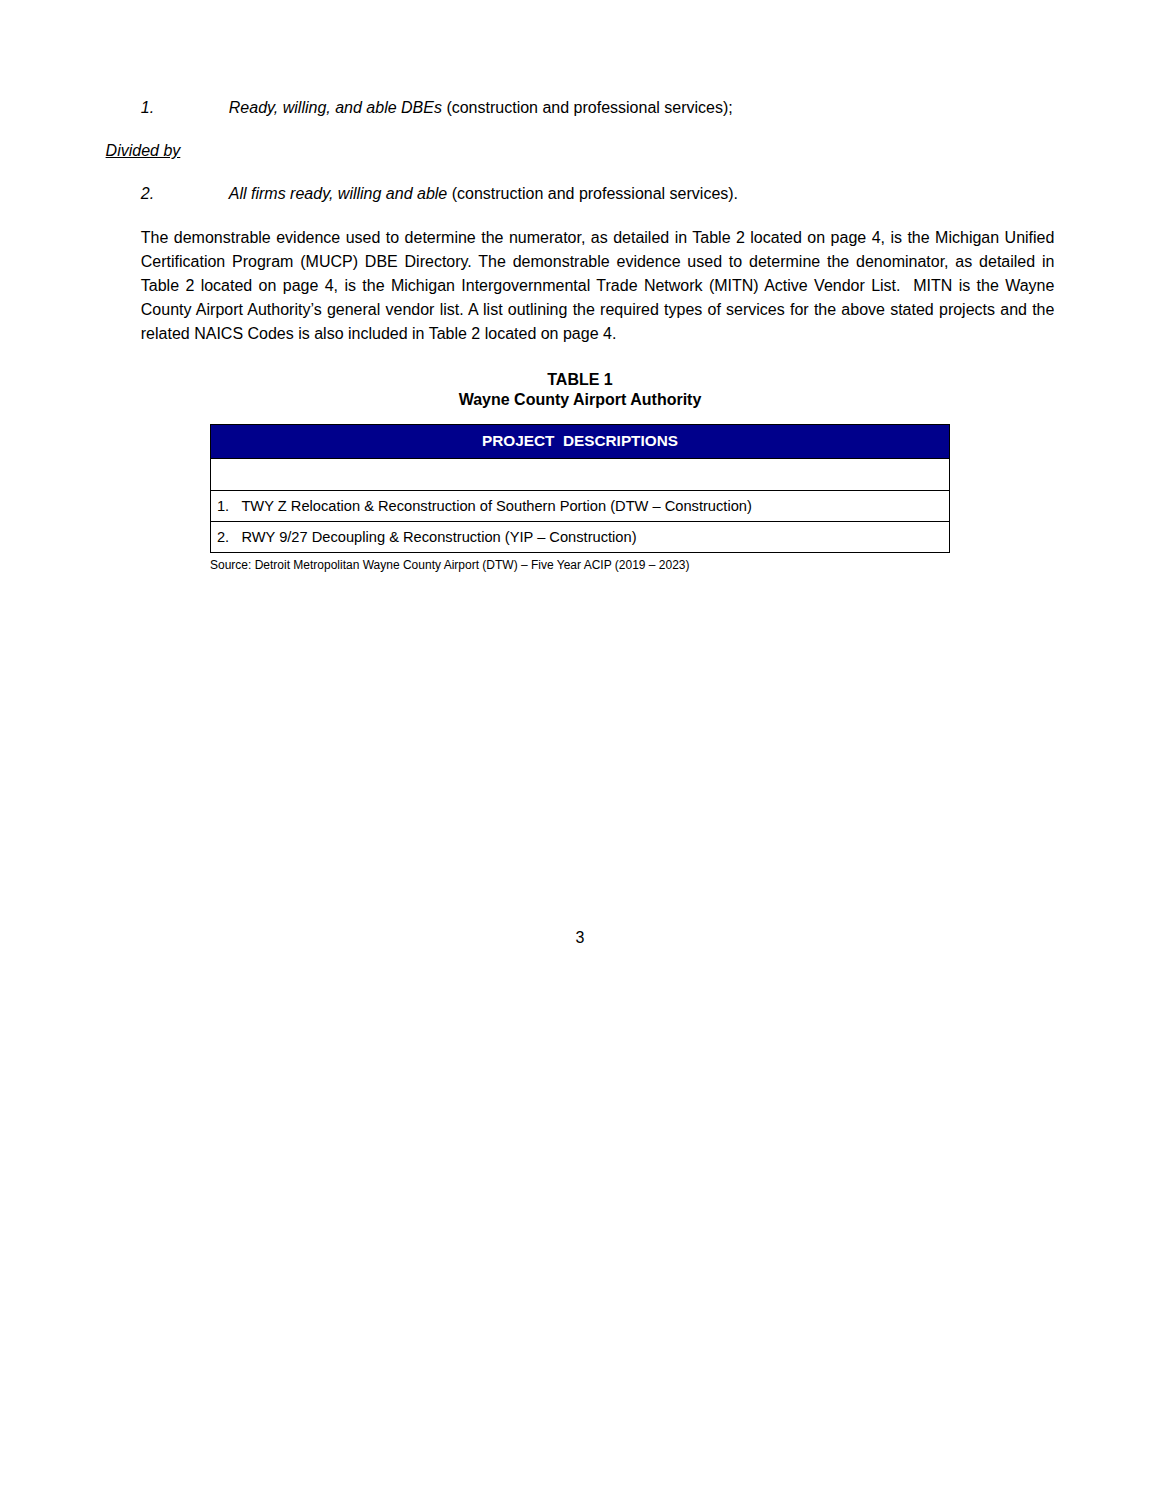1. Ready, willing, and able DBEs (construction and professional services);
Divided by
2. All firms ready, willing and able (construction and professional services).
The demonstrable evidence used to determine the numerator, as detailed in Table 2 located on page 4, is the Michigan Unified Certification Program (MUCP) DBE Directory. The demonstrable evidence used to determine the denominator, as detailed in Table 2 located on page 4, is the Michigan Intergovernmental Trade Network (MITN) Active Vendor List. MITN is the Wayne County Airport Authority’s general vendor list. A list outlining the required types of services for the above stated projects and the related NAICS Codes is also included in Table 2 located on page 4.
TABLE 1
Wayne County Airport Authority
| PROJECT DESCRIPTIONS |
| --- |
| 1. TWY Z Relocation & Reconstruction of Southern Portion (DTW – Construction) |
| 2. RWY 9/27 Decoupling & Reconstruction (YIP – Construction) |
Source: Detroit Metropolitan Wayne County Airport (DTW) – Five Year ACIP (2019 – 2023)
3